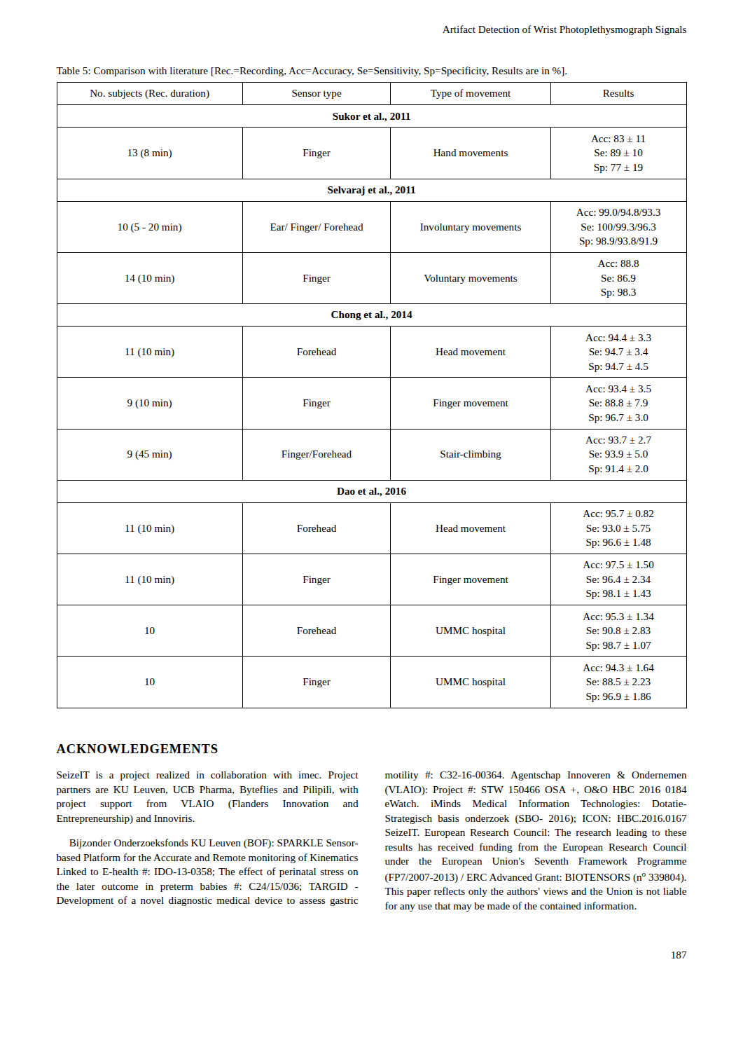Artifact Detection of Wrist Photoplethysmograph Signals
Table 5: Comparison with literature [Rec.=Recording, Acc=Accuracy, Se=Sensitivity, Sp=Specificity, Results are in %].
| No. subjects (Rec. duration) | Sensor type | Type of movement | Results |
| --- | --- | --- | --- |
| Sukor et al., 2011 |
| 13 (8 min) | Finger | Hand movements | Acc: 83 ± 11 Se: 89 ± 10 Sp: 77 ± 19 |
| Selvaraj et al., 2011 |
| 10 (5 - 20 min) | Ear/ Finger/ Forehead | Involuntary movements | Acc: 99.0/94.8/93.3 Se: 100/99.3/96.3 Sp: 98.9/93.8/91.9 |
| 14 (10 min) | Finger | Voluntary movements | Acc: 88.8 Se: 86.9 Sp: 98.3 |
| Chong et al., 2014 |
| 11 (10 min) | Forehead | Head movement | Acc: 94.4 ± 3.3 Se: 94.7 ± 3.4 Sp: 94.7 ± 4.5 |
| 9 (10 min) | Finger | Finger movement | Acc: 93.4 ± 3.5 Se: 88.8 ± 7.9 Sp: 96.7 ± 3.0 |
| 9 (45 min) | Finger/Forehead | Stair-climbing | Acc: 93.7 ± 2.7 Se: 93.9 ± 5.0 Sp: 91.4 ± 2.0 |
| Dao et al., 2016 |
| 11 (10 min) | Forehead | Head movement | Acc: 95.7 ± 0.82 Se: 93.0 ± 5.75 Sp: 96.6 ± 1.48 |
| 11 (10 min) | Finger | Finger movement | Acc: 97.5 ± 1.50 Se: 96.4 ± 2.34 Sp: 98.1 ± 1.43 |
| 10 | Forehead | UMMC hospital | Acc: 95.3 ± 1.34 Se: 90.8 ± 2.83 Sp: 98.7 ± 1.07 |
| 10 | Finger | UMMC hospital | Acc: 94.3 ± 1.64 Se: 88.5 ± 2.23 Sp: 96.9 ± 1.86 |
ACKNOWLEDGEMENTS
SeizeIT is a project realized in collaboration with imec. Project partners are KU Leuven, UCB Pharma, Byteflies and Pilipili, with project support from VLAIO (Flanders Innovation and Entrepreneurship) and Innoviris.
Bijzonder Onderzoeksfonds KU Leuven (BOF): SPARKLE Sensor-based Platform for the Accurate and Remote monitoring of Kinematics Linked to E-health #: IDO-13-0358; The effect of perinatal stress on the later outcome in preterm babies #: C24/15/036; TARGID - Development of a novel diagnostic medical device to assess gastric motility #: C32-16-00364. Agentschap Innoveren & Ondernemen (VLAIO): Project #: STW 150466 OSA +, O&O HBC 2016 0184 eWatch. iMinds Medical Information Technologies: Dotatie-Strategisch basis onderzoek (SBO- 2016); ICON: HBC.2016.0167 SeizeIT. European Research Council: The research leading to these results has received funding from the European Research Council under the European Union's Seventh Framework Programme (FP7/2007-2013) / ERC Advanced Grant: BIOTENSORS (no 339804). This paper reflects only the authors' views and the Union is not liable for any use that may be made of the contained information.
187